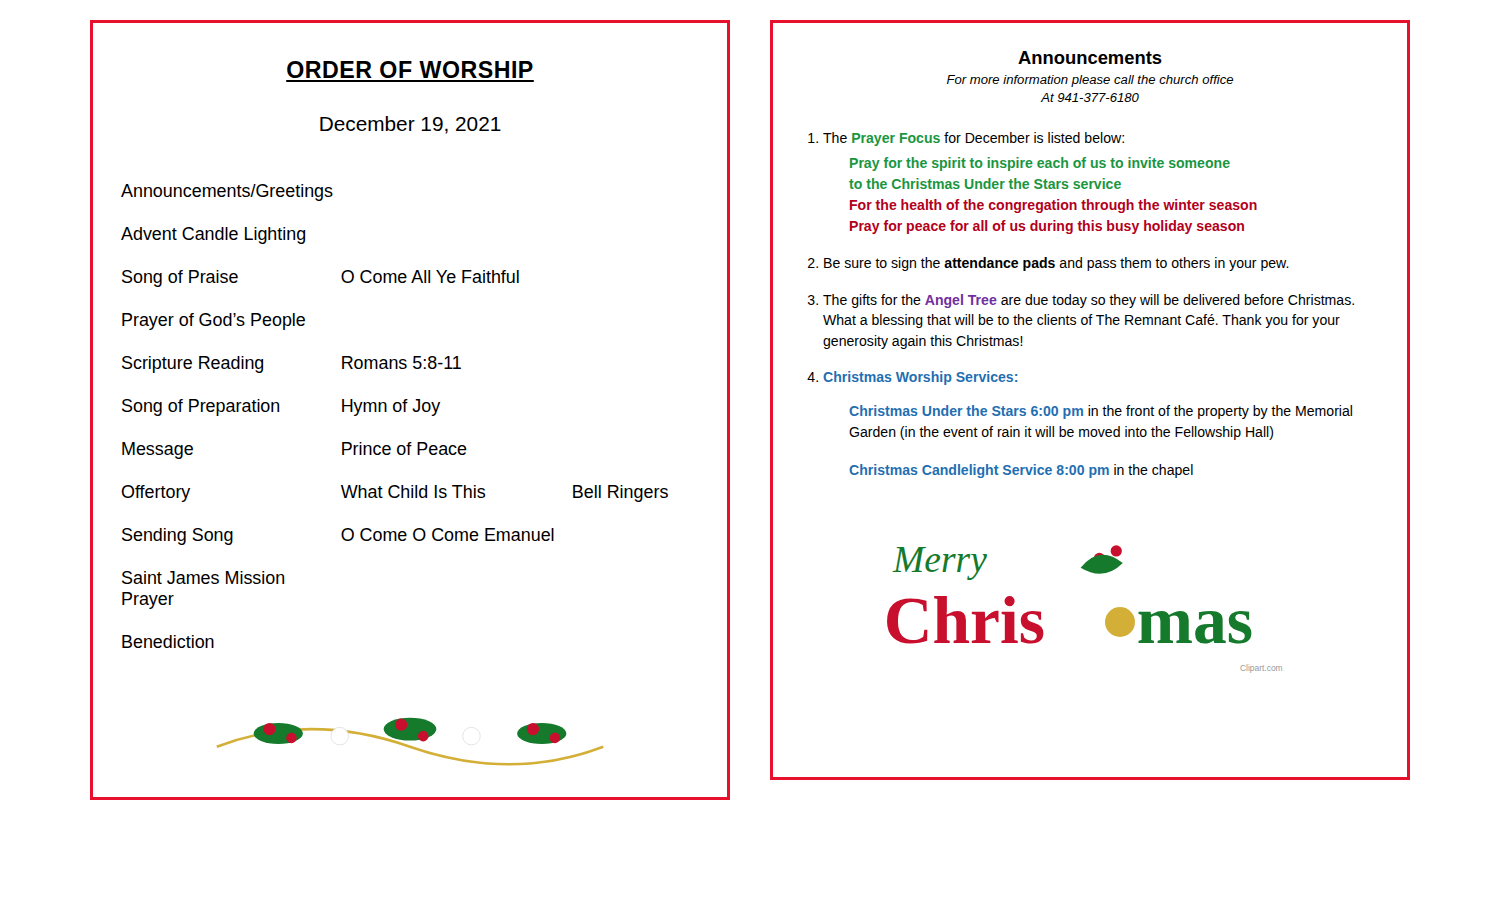ORDER OF WORSHIP
December 19, 2021
| Announcements/Greetings | | |
| Advent Candle Lighting | | |
| Song of Praise | O Come All Ye Faithful | |
| Prayer of God’s People | | |
| Scripture Reading | Romans 5:8-11 | |
| Song of Preparation | Hymn of Joy | |
| Message | Prince of Peace | |
| Offertory | What Child Is This | Bell Ringers |
| Sending Song | O Come O Come Emanuel | |
| Saint James Mission Prayer | | |
| Benediction | | |
Announcements
For more information please call the church office
At 941-377-6180
The Prayer Focus for December is listed below:
Pray for the spirit to inspire each of us to invite someone
to the Christmas Under the Stars service
For the health of the congregation through the winter season
Pray for peace for all of us during this busy holiday season
Be sure to sign the attendance pads and pass them to others in your pew.
The gifts for the Angel Tree are due today so they will be delivered before Christmas. What a blessing that will be to the clients of The Remnant Café. Thank you for your generosity again this Christmas!
Christmas Worship Services:
Christmas Under the Stars 6:00 pm in the front of the property by the Memorial Garden (in the event of rain it will be moved into the Fellowship Hall)
Christmas Candlelight Service 8:00 pm in the chapel